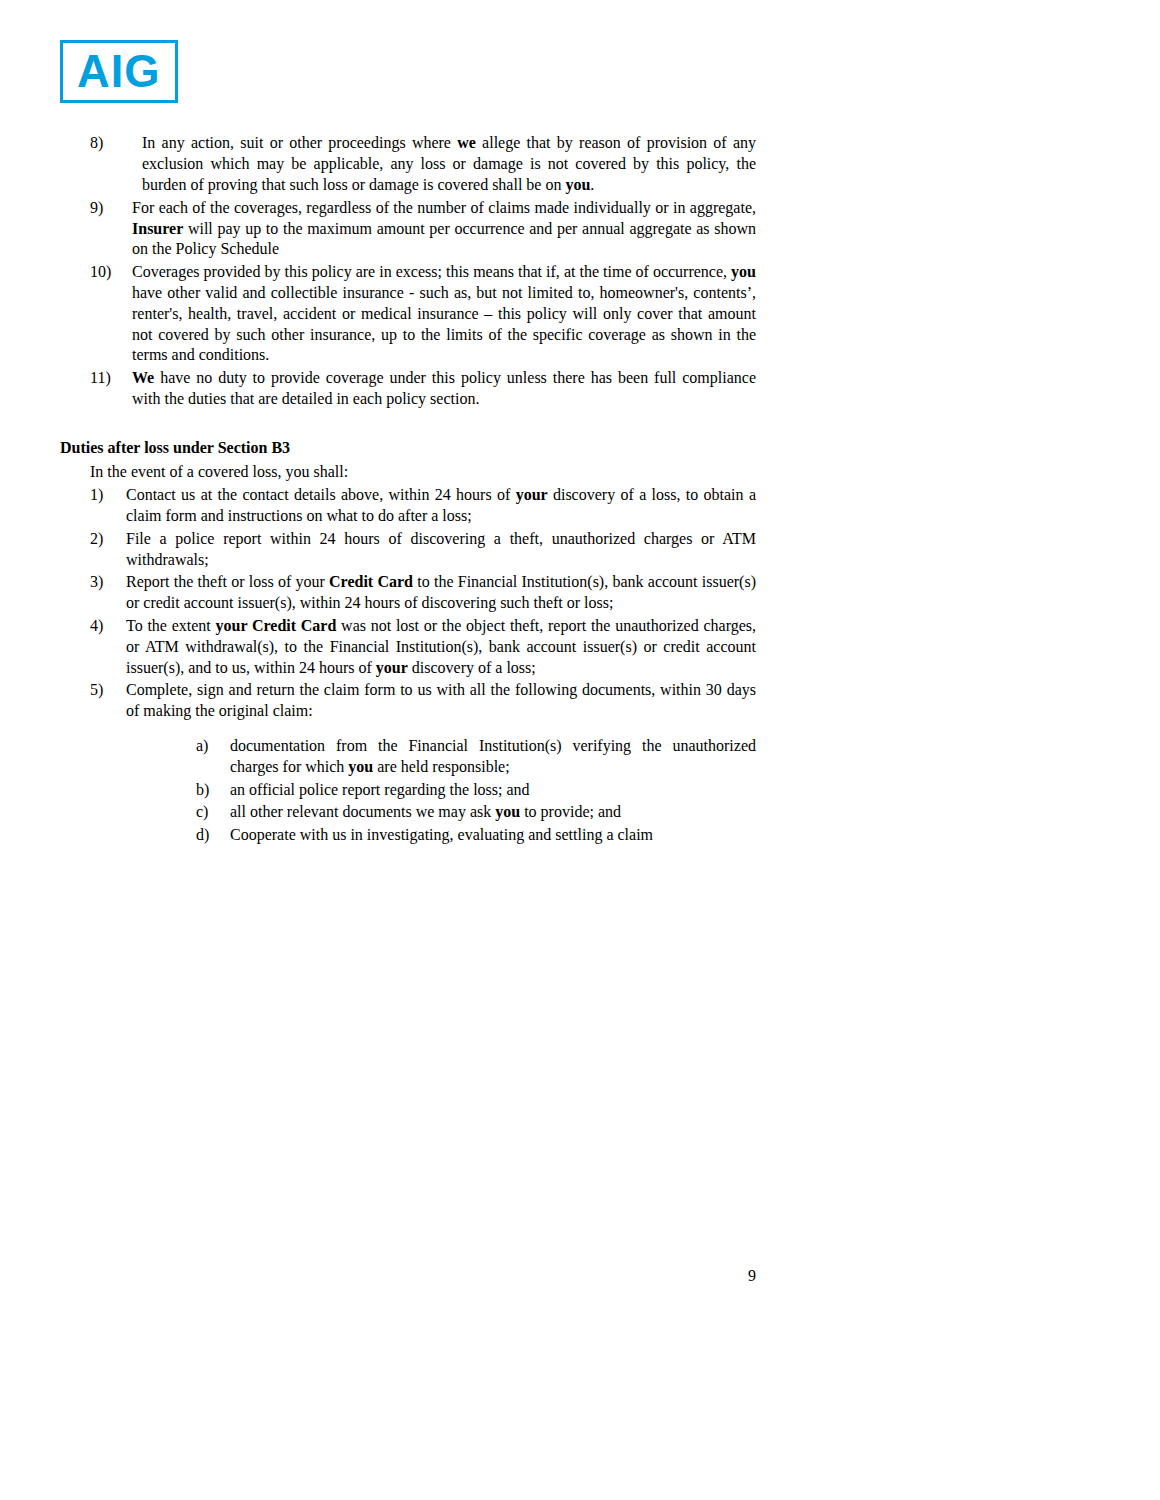AIG
8) In any action, suit or other proceedings where we allege that by reason of provision of any exclusion which may be applicable, any loss or damage is not covered by this policy, the burden of proving that such loss or damage is covered shall be on you.
9) For each of the coverages, regardless of the number of claims made individually or in aggregate, Insurer will pay up to the maximum amount per occurrence and per annual aggregate as shown on the Policy Schedule
10) Coverages provided by this policy are in excess; this means that if, at the time of occurrence, you have other valid and collectible insurance - such as, but not limited to, homeowner's, contents’, renter's, health, travel, accident or medical insurance – this policy will only cover that amount not covered by such other insurance, up to the limits of the specific coverage as shown in the terms and conditions.
11) We have no duty to provide coverage under this policy unless there has been full compliance with the duties that are detailed in each policy section.
Duties after loss under Section B3
In the event of a covered loss, you shall:
1) Contact us at the contact details above, within 24 hours of your discovery of a loss, to obtain a claim form and instructions on what to do after a loss;
2) File a police report within 24 hours of discovering a theft, unauthorized charges or ATM withdrawals;
3) Report the theft or loss of your Credit Card to the Financial Institution(s), bank account issuer(s) or credit account issuer(s), within 24 hours of discovering such theft or loss;
4) To the extent your Credit Card was not lost or the object theft, report the unauthorized charges, or ATM withdrawal(s), to the Financial Institution(s), bank account issuer(s) or credit account issuer(s), and to us, within 24 hours of your discovery of a loss;
5) Complete, sign and return the claim form to us with all the following documents, within 30 days of making the original claim:
a) documentation from the Financial Institution(s) verifying the unauthorized charges for which you are held responsible;
b) an official police report regarding the loss; and
c) all other relevant documents we may ask you to provide; and
d) Cooperate with us in investigating, evaluating and settling a claim
9